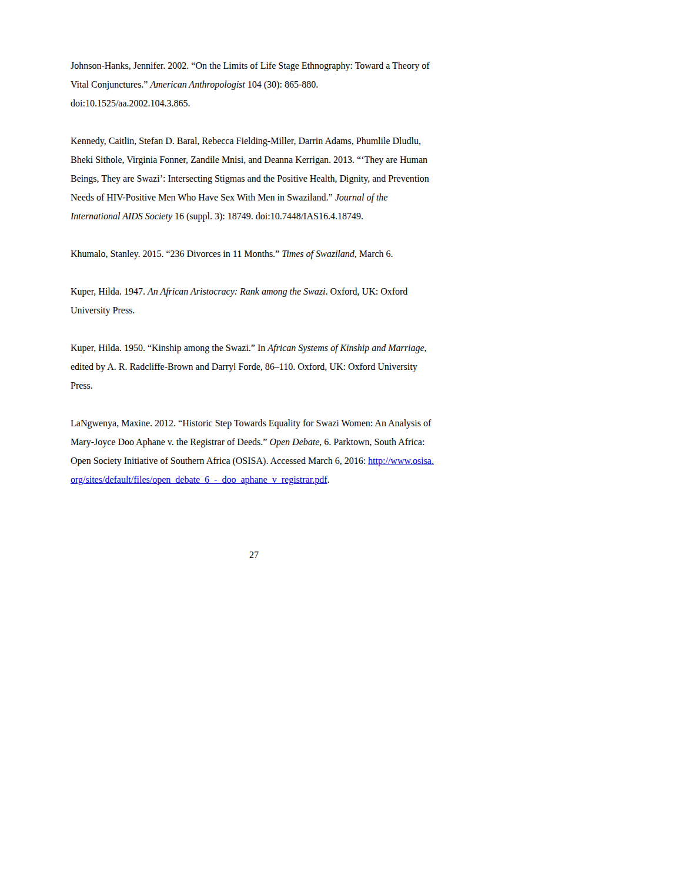Johnson-Hanks, Jennifer. 2002. “On the Limits of Life Stage Ethnography: Toward a Theory of Vital Conjunctures.” American Anthropologist 104 (30): 865-880. doi:10.1525/aa.2002.104.3.865.
Kennedy, Caitlin, Stefan D. Baral, Rebecca Fielding-Miller, Darrin Adams, Phumlile Dludlu, Bheki Sithole, Virginia Fonner, Zandile Mnisi, and Deanna Kerrigan. 2013. “‘They are Human Beings, They are Swazi’: Intersecting Stigmas and the Positive Health, Dignity, and Prevention Needs of HIV-Positive Men Who Have Sex With Men in Swaziland.” Journal of the International AIDS Society 16 (suppl. 3): 18749. doi:10.7448/IAS16.4.18749.
Khumalo, Stanley. 2015. “236 Divorces in 11 Months.” Times of Swaziland, March 6.
Kuper, Hilda. 1947. An African Aristocracy: Rank among the Swazi. Oxford, UK: Oxford University Press.
Kuper, Hilda. 1950. “Kinship among the Swazi.” In African Systems of Kinship and Marriage, edited by A. R. Radcliffe-Brown and Darryl Forde, 86–110. Oxford, UK: Oxford University Press.
LaNgwenya, Maxine. 2012. “Historic Step Towards Equality for Swazi Women: An Analysis of Mary-Joyce Doo Aphane v. the Registrar of Deeds.” Open Debate, 6. Parktown, South Africa: Open Society Initiative of Southern Africa (OSISA). Accessed March 6, 2016: http://www.osisa.org/sites/default/files/open_debate_6_-_doo_aphane_v_registrar.pdf.
27